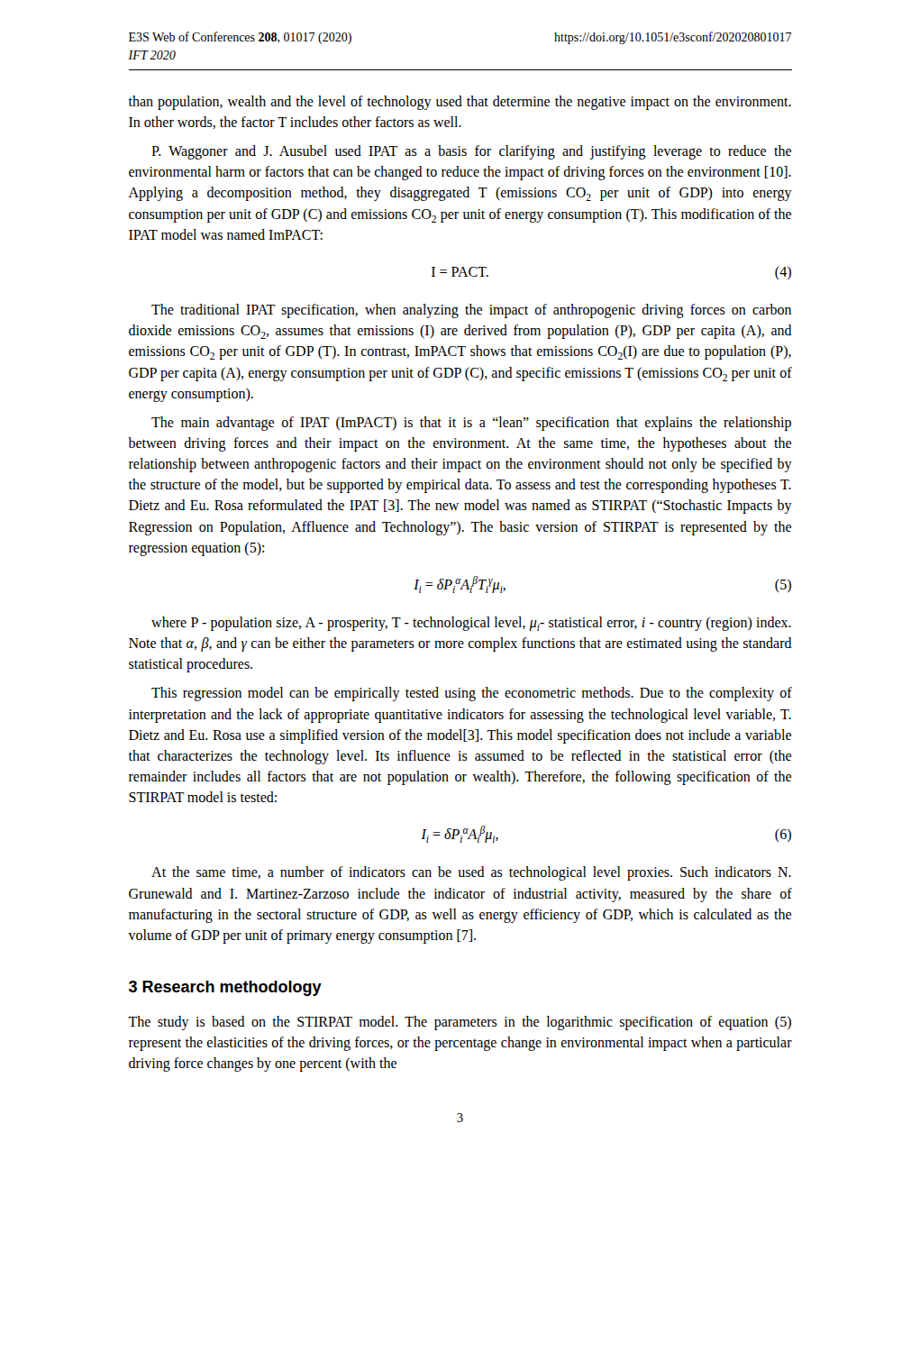E3S Web of Conferences 208, 01017 (2020)
IFT 2020
https://doi.org/10.1051/e3sconf/202020801017
than population, wealth and the level of technology used that determine the negative impact on the environment. In other words, the factor T includes other factors as well.
P. Waggoner and J. Ausubel used IPAT as a basis for clarifying and justifying leverage to reduce the environmental harm or factors that can be changed to reduce the impact of driving forces on the environment [10]. Applying a decomposition method, they disaggregated T (emissions CO2 per unit of GDP) into energy consumption per unit of GDP (C) and emissions CO2 per unit of energy consumption (T). This modification of the IPAT model was named ImPACT:
I = PACT. (4)
The traditional IPAT specification, when analyzing the impact of anthropogenic driving forces on carbon dioxide emissions CO2, assumes that emissions (I) are derived from population (P), GDP per capita (A), and emissions CO2 per unit of GDP (T). In contrast, ImPACT shows that emissions CO2(I) are due to population (P), GDP per capita (A), energy consumption per unit of GDP (C), and specific emissions T (emissions CO2 per unit of energy consumption).
The main advantage of IPAT (ImPACT) is that it is a “lean” specification that explains the relationship between driving forces and their impact on the environment. At the same time, the hypotheses about the relationship between anthropogenic factors and their impact on the environment should not only be specified by the structure of the model, but be supported by empirical data. To assess and test the corresponding hypotheses T. Dietz and Eu. Rosa reformulated the IPAT [3]. The new model was named as STIRPAT (“Stochastic Impacts by Regression on Population, Affluence and Technology”). The basic version of STIRPAT is represented by the regression equation (5):
Ii = δPiαAiβTiγμi, (5)
where P - population size, A - prosperity, T - technological level, μi- statistical error, i - country (region) index. Note that α, β, and γ can be either the parameters or more complex functions that are estimated using the standard statistical procedures.
This regression model can be empirically tested using the econometric methods. Due to the complexity of interpretation and the lack of appropriate quantitative indicators for assessing the technological level variable, T. Dietz and Eu. Rosa use a simplified version of the model[3]. This model specification does not include a variable that characterizes the technology level. Its influence is assumed to be reflected in the statistical error (the remainder includes all factors that are not population or wealth). Therefore, the following specification of the STIRPAT model is tested:
Ii = δPiαAiβμi, (6)
At the same time, a number of indicators can be used as technological level proxies. Such indicators N. Grunewald and I. Martinez-Zarzoso include the indicator of industrial activity, measured by the share of manufacturing in the sectoral structure of GDP, as well as energy efficiency of GDP, which is calculated as the volume of GDP per unit of primary energy consumption [7].
3 Research methodology
The study is based on the STIRPAT model. The parameters in the logarithmic specification of equation (5) represent the elasticities of the driving forces, or the percentage change in environmental impact when a particular driving force changes by one percent (with the
3